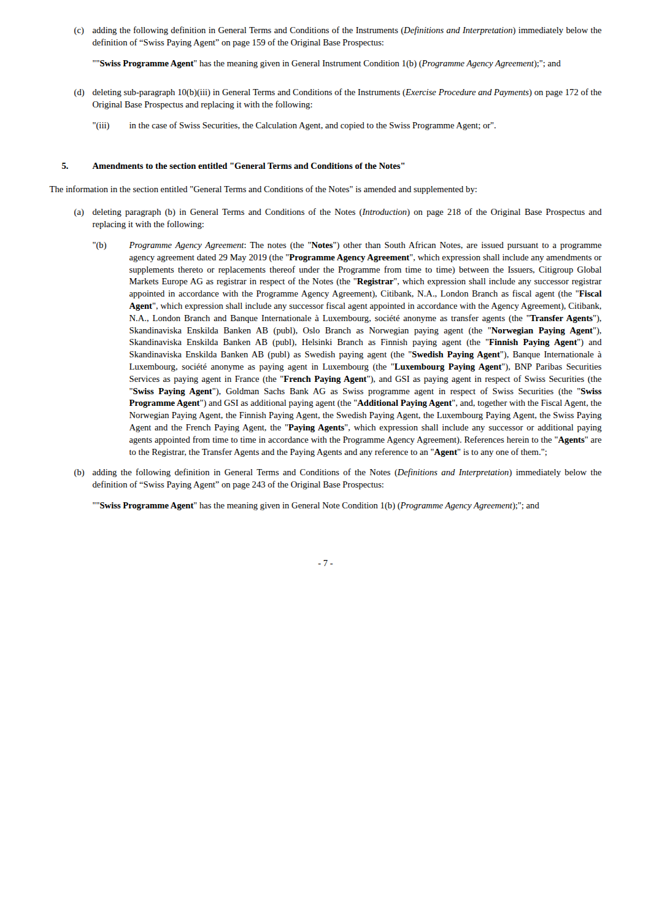(c)
adding the following definition in General Terms and Conditions of the Instruments (Definitions and Interpretation) immediately below the definition of “Swiss Paying Agent” on page 159 of the Original Base Prospectus:
""Swiss Programme Agent" has the meaning given in General Instrument Condition 1(b) (Programme Agency Agreement);"; and
(d)
deleting sub-paragraph 10(b)(iii) in General Terms and Conditions of the Instruments (Exercise Procedure and Payments) on page 172 of the Original Base Prospectus and replacing it with the following:
"(iii)
in the case of Swiss Securities, the Calculation Agent, and copied to the Swiss Programme Agent; or".
5.
Amendments to the section entitled "General Terms and Conditions of the Notes"
The information in the section entitled "General Terms and Conditions of the Notes" is amended and supplemented by:
(a)
deleting paragraph (b) in General Terms and Conditions of the Notes (Introduction) on page 218 of the Original Base Prospectus and replacing it with the following:
"(b)
Programme Agency Agreement: The notes (the "Notes") other than South African Notes, are issued pursuant to a programme agency agreement dated 29 May 2019 (the "Programme Agency Agreement", which expression shall include any amendments or supplements thereto or replacements thereof under the Programme from time to time) between the Issuers, Citigroup Global Markets Europe AG as registrar in respect of the Notes (the "Registrar", which expression shall include any successor registrar appointed in accordance with the Programme Agency Agreement), Citibank, N.A., London Branch as fiscal agent (the "Fiscal Agent", which expression shall include any successor fiscal agent appointed in accordance with the Agency Agreement), Citibank, N.A., London Branch and Banque Internationale à Luxembourg, société anonyme as transfer agents (the "Transfer Agents"), Skandinaviska Enskilda Banken AB (publ), Oslo Branch as Norwegian paying agent (the "Norwegian Paying Agent"), Skandinaviska Enskilda Banken AB (publ), Helsinki Branch as Finnish paying agent (the "Finnish Paying Agent") and Skandinaviska Enskilda Banken AB (publ) as Swedish paying agent (the "Swedish Paying Agent"), Banque Internationale à Luxembourg, société anonyme as paying agent in Luxembourg (the "Luxembourg Paying Agent"), BNP Paribas Securities Services as paying agent in France (the "French Paying Agent"), and GSI as paying agent in respect of Swiss Securities (the "Swiss Paying Agent"), Goldman Sachs Bank AG as Swiss programme agent in respect of Swiss Securities (the "Swiss Programme Agent") and GSI as additional paying agent (the "Additional Paying Agent", and, together with the Fiscal Agent, the Norwegian Paying Agent, the Finnish Paying Agent, the Swedish Paying Agent, the Luxembourg Paying Agent, the Swiss Paying Agent and the French Paying Agent, the "Paying Agents", which expression shall include any successor or additional paying agents appointed from time to time in accordance with the Programme Agency Agreement). References herein to the "Agents" are to the Registrar, the Transfer Agents and the Paying Agents and any reference to an "Agent" is to any one of them.";
(b)
adding the following definition in General Terms and Conditions of the Notes (Definitions and Interpretation) immediately below the definition of “Swiss Paying Agent” on page 243 of the Original Base Prospectus:
""Swiss Programme Agent" has the meaning given in General Note Condition 1(b) (Programme Agency Agreement);"; and
- 7 -